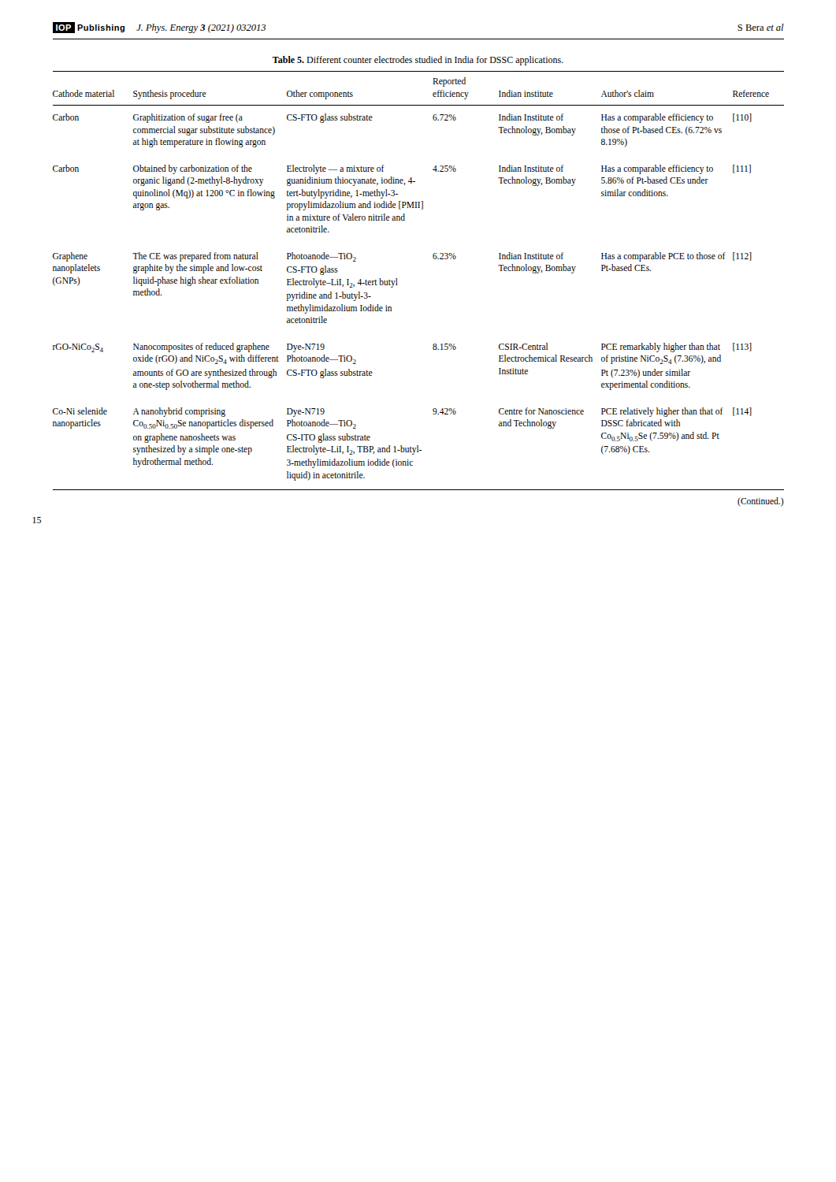IOPPublishing J. Phys. Energy 3 (2021) 032013
S Bera et al
Table 5. Different counter electrodes studied in India for DSSC applications.
| Cathode material | Synthesis procedure | Other components | Reported efficiency | Indian institute | Author's claim | Reference |
| --- | --- | --- | --- | --- | --- | --- |
| Carbon | Graphitization of sugar free (a commercial sugar substitute substance) at high temperature in flowing argon | CS-FTO glass substrate | 6.72% | Indian Institute of Technology, Bombay | Has a comparable efficiency to those of Pt-based CEs. (6.72% vs 8.19%) | [110] |
| Carbon | Obtained by carbonization of the organic ligand (2-methyl-8-hydroxy quinolinol (Mq)) at 1200 °C in flowing argon gas. | Electrolyte — a mixture of guanidinium thiocyanate, iodine, 4-tert-butylpyridine, 1-methyl-3-propylimidazolium and iodide [PMII] in a mixture of Valero nitrile and acetonitrile. | 4.25% | Indian Institute of Technology, Bombay | Has a comparable efficiency to 5.86% of Pt-based CEs under similar conditions. | [111] |
| Graphene nanoplatelets (GNPs) | The CE was prepared from natural graphite by the simple and low-cost liquid-phase high shear exfoliation method. | Photoanode—TiO 2 CS-FTO glass Electrolyte–LiI, I 2 , 4-tert butyl pyridine and 1-butyl-3-methylimidazolium Iodide in acetonitrile | 6.23% | Indian Institute of Technology, Bombay | Has a comparable PCE to those of Pt-based CEs. | [112] |
| rGO-NiCo 2 S 4 | Nanocomposites of reduced graphene oxide (rGO) and NiCo 2 S 4 with different amounts of GO are synthesized through a one-step solvothermal method. | Dye-N719 Photoanode—TiO 2 CS-FTO glass substrate | 8.15% | CSIR-Central Electrochemical Research Institute | PCE remarkably higher than that of pristine NiCo 2 S 4 (7.36%), and Pt (7.23%) under similar experimental conditions. | [113] |
| Co-Ni selenide nanoparticles | A nanohybrid comprising Co 0.50 Ni 0.50 Se nanoparticles dispersed on graphene nanosheets was synthesized by a simple one-step hydrothermal method. | Dye-N719 Photoanode—TiO 2 CS-ITO glass substrate Electrolyte–LiI, I 2 , TBP, and 1-butyl-3-methylimidazolium iodide (ionic liquid) in acetonitrile. | 9.42% | Centre for Nanoscience and Technology | PCE relatively higher than that of DSSC fabricated with Co 0.5 Ni 0.5 Se (7.59%) and std. Pt (7.68%) CEs. | [114] |
(Continued.)
15